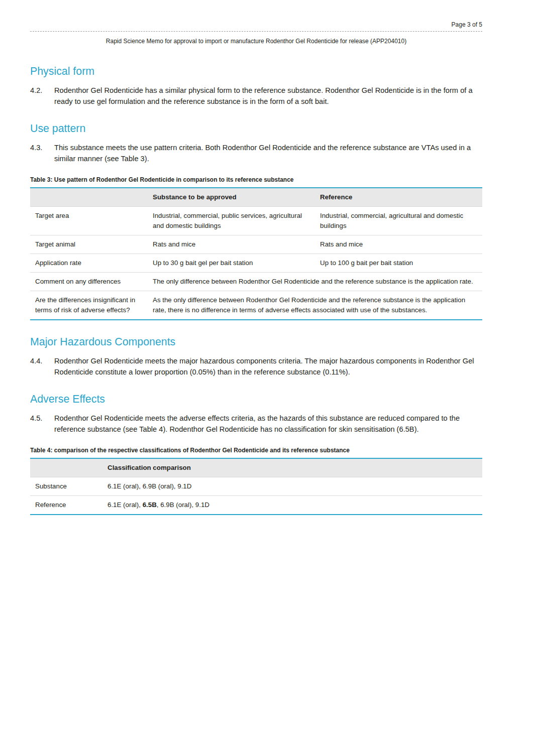Page 3 of 5
Rapid Science Memo for approval to import or manufacture Rodenthor Gel Rodenticide for release (APP204010)
Physical form
4.2.
Rodenthor Gel Rodenticide has a similar physical form to the reference substance. Rodenthor Gel Rodenticide is in the form of a ready to use gel formulation and the reference substance is in the form of a soft bait.
Use pattern
4.3.
This substance meets the use pattern criteria. Both Rodenthor Gel Rodenticide and the reference substance are VTAs used in a similar manner (see Table 3).
Table 3: Use pattern of Rodenthor Gel Rodenticide in comparison to its reference substance
| | Substance to be approved | Reference |
| --- | --- | --- |
| Target area | Industrial, commercial, public services, agricultural and domestic buildings | Industrial, commercial, agricultural and domestic buildings |
| Target animal | Rats and mice | Rats and mice |
| Application rate | Up to 30 g bait gel per bait station | Up to 100 g bait per bait station |
| Comment on any differences | The only difference between Rodenthor Gel Rodenticide and the reference substance is the application rate. |
| Are the differences insignificant in terms of risk of adverse effects? | As the only difference between Rodenthor Gel Rodenticide and the reference substance is the application rate, there is no difference in terms of adverse effects associated with use of the substances. |
Major Hazardous Components
4.4.
Rodenthor Gel Rodenticide meets the major hazardous components criteria. The major hazardous components in Rodenthor Gel Rodenticide constitute a lower proportion (0.05%) than in the reference substance (0.11%).
Adverse Effects
4.5.
Rodenthor Gel Rodenticide meets the adverse effects criteria, as the hazards of this substance are reduced compared to the reference substance (see Table 4). Rodenthor Gel Rodenticide has no classification for skin sensitisation (6.5B).
Table 4: comparison of the respective classifications of Rodenthor Gel Rodenticide and its reference substance
| | Classification comparison |
| --- | --- |
| Substance | 6.1E (oral), 6.9B (oral), 9.1D |
| Reference | 6.1E (oral), 6.5B , 6.9B (oral), 9.1D |